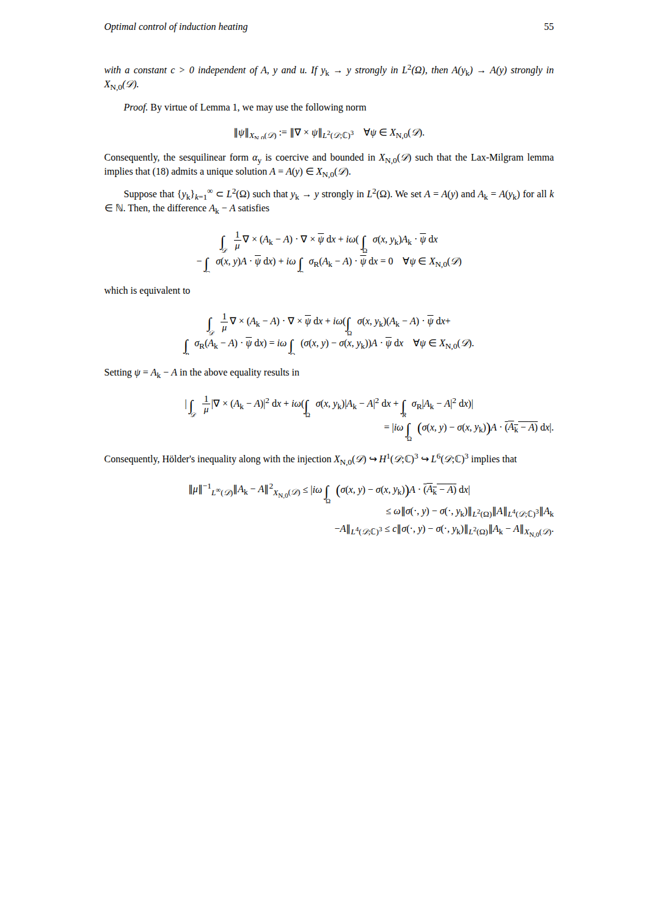Optimal control of induction heating 55
with a constant c > 0 independent of A, y and u. If yk → y strongly in L2(Ω), then A(yk) → A(y) strongly in XN,0(𝒟).
Proof. By virtue of Lemma 1, we may use the following norm
∥ψ∥XN,0(𝒟) := ∥∇ × ψ∥L2(𝒟;ℂ)3 ∀ψ ∈ XN,0(𝒟).
Consequently, the sesquilinear form αy is coercive and bounded in XN,0(𝒟) such that the Lax-Milgram lemma implies that (18) admits a unique solution A = A(y) ∈ XN,0(𝒟).
Suppose that {yk}k=1∞ ⊂ L2(Ω) such that yk → y strongly in L2(Ω). We set A = A(y) and Ak = A(yk) for all k ∈ ℕ. Then, the difference Ak − A satisfies
∫𝒟 1 μ∇ × (Ak − A) · ∇ × ψ dx + iω( ∫Ω σ(x, yk)Ak · ψ dx − ∫Ω σ(x, y)A · ψ dx) + iω ∫R σR(Ak − A) · ψ dx = 0 ∀ψ ∈ XN,0(𝒟)
which is equivalent to
∫𝒟 1 μ∇ × (Ak − A) · ∇ × ψ dx + iω(∫Ω σ(x, yk)(Ak − A) · ψ dx+ ∫R σR(Ak − A) · ψ dx) = iω ∫Ω (σ(x, y) − σ(x, yk))A · ψ dx ∀ψ ∈ XN,0(𝒟).
Setting ψ = Ak − A in the above equality results in
| ∫𝒟 1 μ|∇ × (Ak − A)|2 dx + iω(∫Ω σ(x, yk)|Ak − A|2 dx + ∫R σR|Ak − A|2 dx)| = |iω ∫Ω (σ(x, y) − σ(x, yk)) A · (Ak − A) dx|.
Consequently, Hölder's inequality along with the injection XN,0(𝒟) ↪ H1(𝒟;ℂ)3 ↪ L6(𝒟;ℂ)3 implies that
∥μ∥−1L∞(𝒟)∥Ak − A∥2XN,0(𝒟) ≤ |iω ∫Ω (σ(x, y) − σ(x, yk)) A · (Ak − A) dx| ≤ ω∥σ(·, y) − σ(·, yk)∥L2(Ω)∥A∥L4(𝒟;ℂ)3∥Ak −A∥L4(𝒟;ℂ)3 ≤ c∥σ(·, y) − σ(·, yk)∥L2(Ω)∥Ak − A∥XN,0(𝒟).